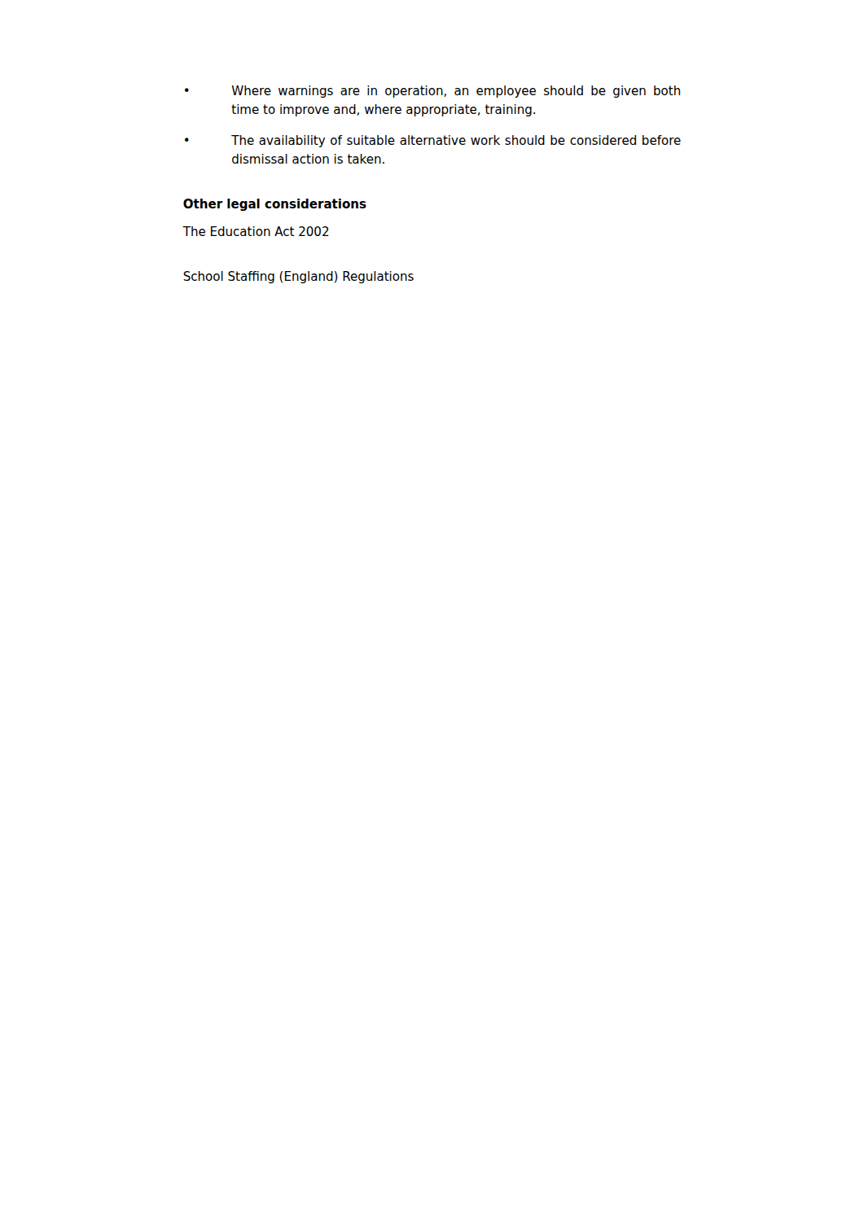•Where warnings are in operation, an employee should be given both time to improve and, where appropriate, training.
•The availability of suitable alternative work should be considered before dismissal action is taken.
Other legal considerations
The Education Act 2002
School Staffing (England) Regulations